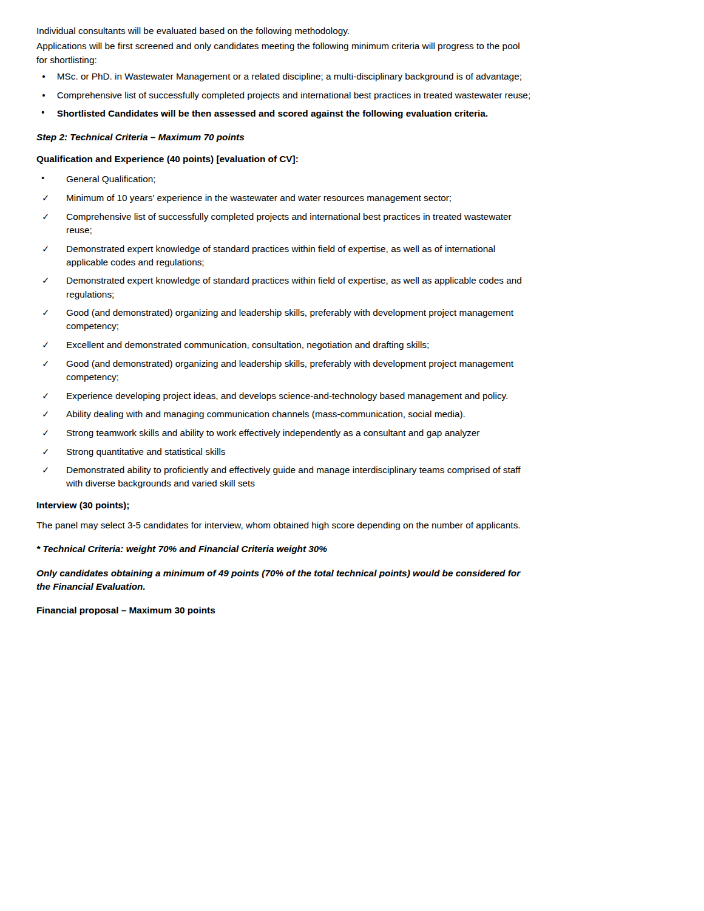Individual consultants will be evaluated based on the following methodology.
Applications will be first screened and only candidates meeting the following minimum criteria will progress to the pool for shortlisting:
MSc. or PhD. in Wastewater Management or a related discipline; a multi-disciplinary background is of advantage;
Comprehensive list of successfully completed projects and international best practices in treated wastewater reuse;
Shortlisted Candidates will be then assessed and scored against the following evaluation criteria.
Step 2: Technical Criteria – Maximum 70 points
Qualification and Experience (40 points) [evaluation of CV]:
General Qualification;
Minimum of 10 years’ experience in the wastewater and water resources management sector;
Comprehensive list of successfully completed projects and international best practices in treated wastewater reuse;
Demonstrated expert knowledge of standard practices within field of expertise, as well as of international applicable codes and regulations;
Demonstrated expert knowledge of standard practices within field of expertise, as well as applicable codes and regulations;
Good (and demonstrated) organizing and leadership skills, preferably with development project management competency;
Excellent and demonstrated communication, consultation, negotiation and drafting skills;
Good (and demonstrated) organizing and leadership skills, preferably with development project management competency;
Experience developing project ideas, and develops science-and-technology based management and policy.
Ability dealing with and managing communication channels (mass-communication, social media).
Strong teamwork skills and ability to work effectively independently as a consultant and gap analyzer
Strong quantitative and statistical skills
Demonstrated ability to proficiently and effectively guide and manage interdisciplinary teams comprised of staff with diverse backgrounds and varied skill sets
Interview (30 points);
The panel may select 3-5 candidates for interview, whom obtained high score depending on the number of applicants.
* Technical Criteria: weight 70% and Financial Criteria weight 30%
Only candidates obtaining a minimum of 49 points (70% of the total technical points) would be considered for the Financial Evaluation.
Financial proposal – Maximum 30 points